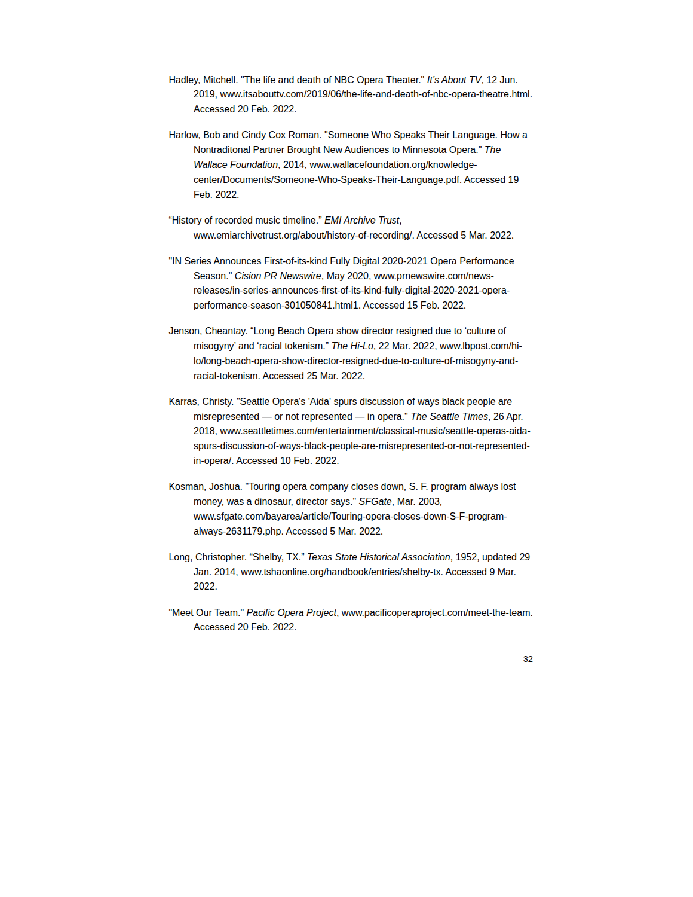Hadley, Mitchell. "The life and death of NBC Opera Theater." It’s About TV, 12 Jun. 2019, www.itsabouttv.com/2019/06/the-life-and-death-of-nbc-opera-theatre.html. Accessed 20 Feb. 2022.
Harlow, Bob and Cindy Cox Roman. "Someone Who Speaks Their Language. How a Nontraditonal Partner Brought New Audiences to Minnesota Opera." The Wallace Foundation, 2014, www.wallacefoundation.org/knowledge-center/Documents/Someone-Who-Speaks-Their-Language.pdf. Accessed 19 Feb. 2022.
“History of recorded music timeline.” EMI Archive Trust, www.emiarchivetrust.org/about/history-of-recording/. Accessed 5 Mar. 2022.
"IN Series Announces First-of-its-kind Fully Digital 2020-2021 Opera Performance Season." Cision PR Newswire, May 2020, www.prnewswire.com/news-releases/in-series-announces-first-of-its-kind-fully-digital-2020-2021-opera-performance-season-301050841.html1. Accessed 15 Feb. 2022.
Jenson, Cheantay. “Long Beach Opera show director resigned due to ‘culture of misogyny’ and ‘racial tokenism.” The Hi-Lo, 22 Mar. 2022, www.lbpost.com/hi-lo/long-beach-opera-show-director-resigned-due-to-culture-of-misogyny-and-racial-tokenism. Accessed 25 Mar. 2022.
Karras, Christy. "Seattle Opera's 'Aida' spurs discussion of ways black people are misrepresented — or not represented — in opera." The Seattle Times, 26 Apr. 2018, www.seattletimes.com/entertainment/classical-music/seattle-operas-aida-spurs-discussion-of-ways-black-people-are-misrepresented-or-not-represented-in-opera/. Accessed 10 Feb. 2022.
Kosman, Joshua. "Touring opera company closes down, S. F. program always lost money, was a dinosaur, director says." SFGate, Mar. 2003, www.sfgate.com/bayarea/article/Touring-opera-closes-down-S-F-program-always-2631179.php. Accessed 5 Mar. 2022.
Long, Christopher. “Shelby, TX.” Texas State Historical Association, 1952, updated 29 Jan. 2014, www.tshaonline.org/handbook/entries/shelby-tx. Accessed 9 Mar. 2022.
"Meet Our Team." Pacific Opera Project, www.pacificoperaproject.com/meet-the-team. Accessed 20 Feb. 2022.
32